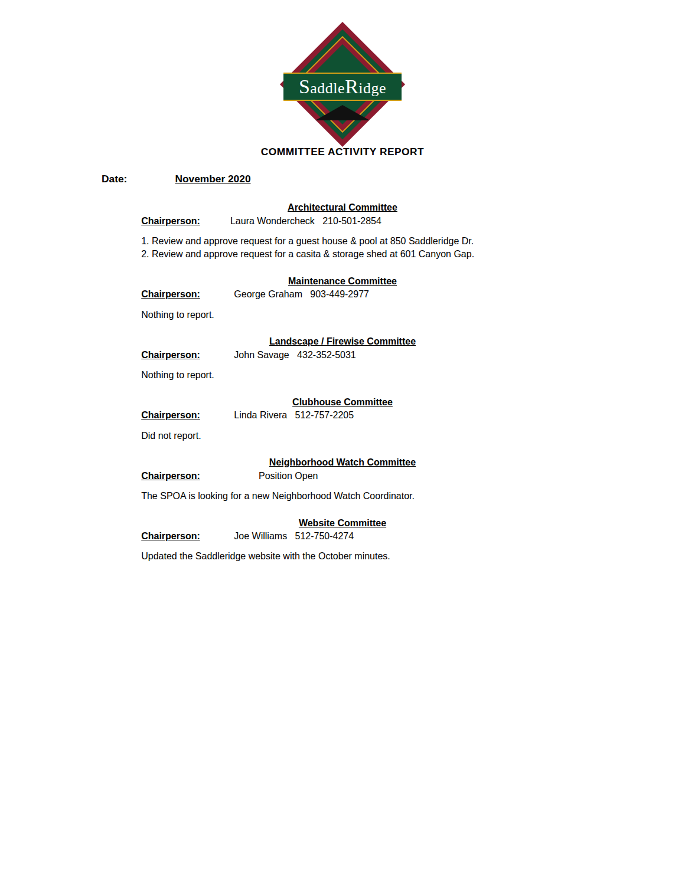SaddleRidge
COMMITTEE ACTIVITY REPORT
Date: November 2020
Architectural Committee
Chairperson: Laura Wondercheck 210-501-2854
1. Review and approve request for a guest house & pool at 850 Saddleridge Dr.
2. Review and approve request for a casita & storage shed at 601 Canyon Gap.
Maintenance Committee
Chairperson: George Graham 903-449-2977
Nothing to report.
Landscape / Firewise Committee
Chairperson: John Savage 432-352-5031
Nothing to report.
Clubhouse Committee
Chairperson: Linda Rivera 512-757-2205
Did not report.
Neighborhood Watch Committee
Chairperson: Position Open
The SPOA is looking for a new Neighborhood Watch Coordinator.
Website Committee
Chairperson: Joe Williams 512-750-4274
Updated the Saddleridge website with the October minutes.